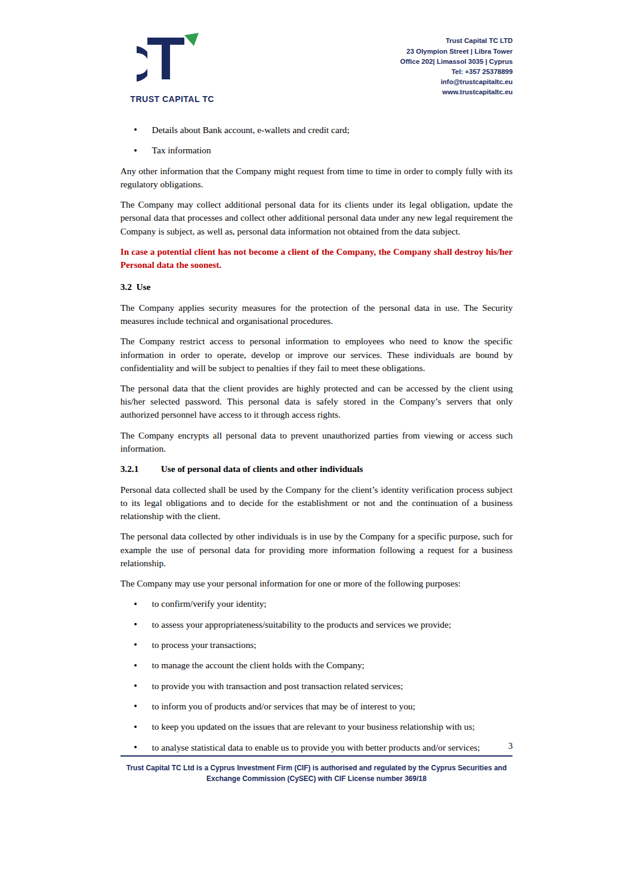TRUST CAPITAL TC
Trust Capital TC LTD
23 Olympion Street | Libra Tower
Office 202| Limassol 3035 | Cyprus
Tel: +357 25378899
info@trustcapitaltc.eu
www.trustcapitaltc.eu
Details about Bank account, e-wallets and credit card;
Tax information
Any other information that the Company might request from time to time in order to comply fully with its regulatory obligations.
The Company may collect additional personal data for its clients under its legal obligation, update the personal data that processes and collect other additional personal data under any new legal requirement the Company is subject, as well as, personal data information not obtained from the data subject.
In case a potential client has not become a client of the Company, the Company shall destroy his/her Personal data the soonest.
3.2 Use
The Company applies security measures for the protection of the personal data in use. The Security measures include technical and organisational procedures.
The Company restrict access to personal information to employees who need to know the specific information in order to operate, develop or improve our services. These individuals are bound by confidentiality and will be subject to penalties if they fail to meet these obligations.
The personal data that the client provides are highly protected and can be accessed by the client using his/her selected password. This personal data is safely stored in the Company’s servers that only authorized personnel have access to it through access rights.
The Company encrypts all personal data to prevent unauthorized parties from viewing or access such information.
3.2.1 Use of personal data of clients and other individuals
Personal data collected shall be used by the Company for the client’s identity verification process subject to its legal obligations and to decide for the establishment or not and the continuation of a business relationship with the client.
The personal data collected by other individuals is in use by the Company for a specific purpose, such for example the use of personal data for providing more information following a request for a business relationship.
The Company may use your personal information for one or more of the following purposes:
to confirm/verify your identity;
to assess your appropriateness/suitability to the products and services we provide;
to process your transactions;
to manage the account the client holds with the Company;
to provide you with transaction and post transaction related services;
to inform you of products and/or services that may be of interest to you;
to keep you updated on the issues that are relevant to your business relationship with us;
to analyse statistical data to enable us to provide you with better products and/or services;
3
Trust Capital TC Ltd is a Cyprus Investment Firm (CIF) is authorised and regulated by the Cyprus Securities and
Exchange Commission (CySEC) with CIF License number 369/18